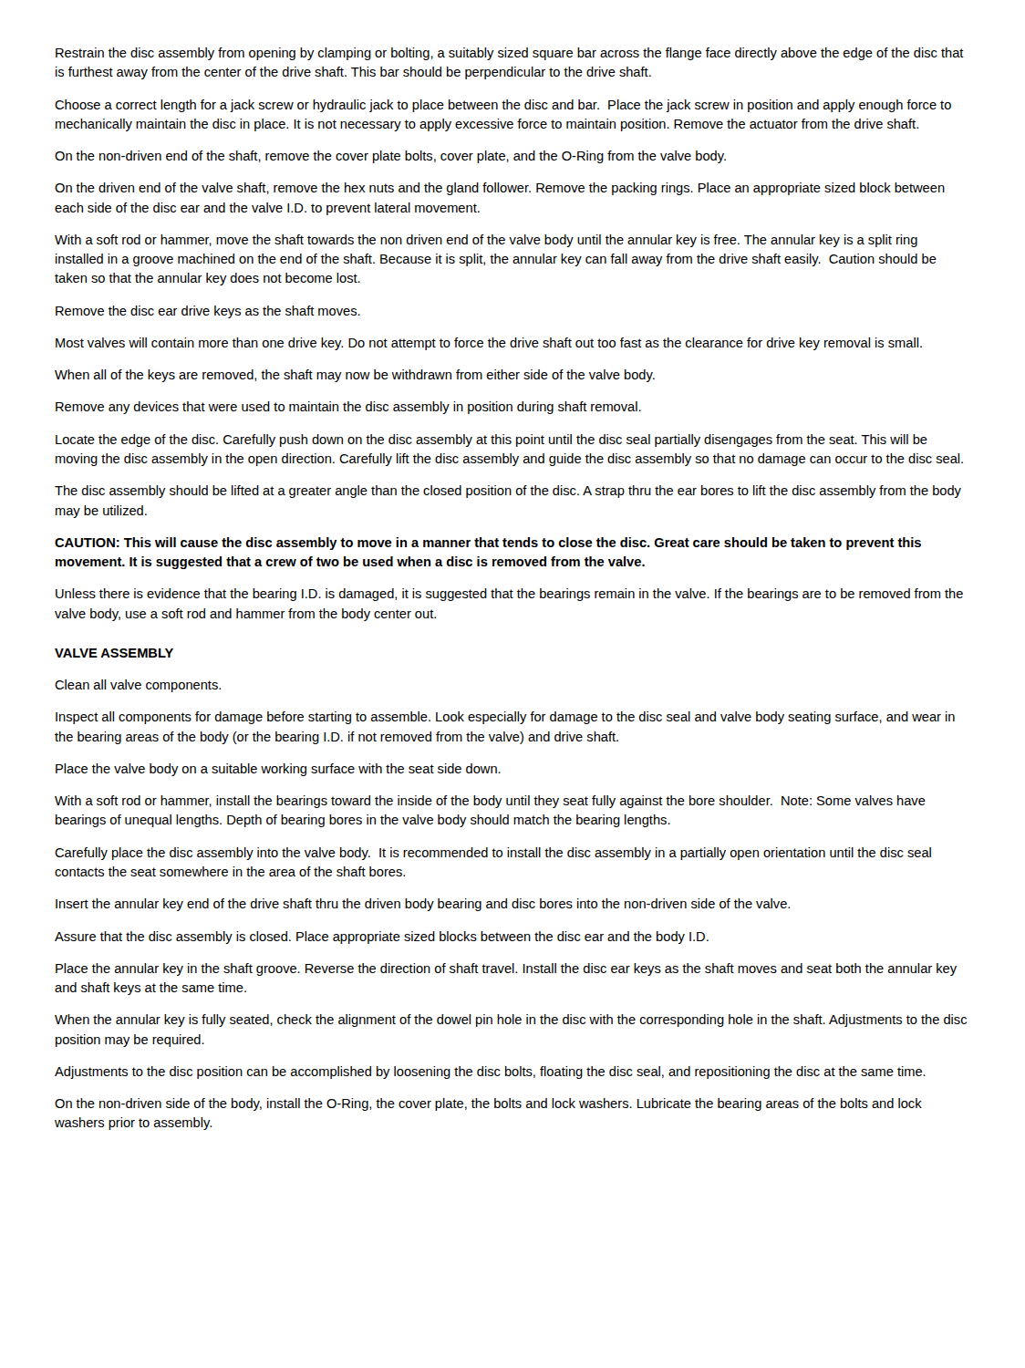Restrain the disc assembly from opening by clamping or bolting, a suitably sized square bar across the flange face directly above the edge of the disc that is furthest away from the center of the drive shaft. This bar should be perpendicular to the drive shaft.
Choose a correct length for a jack screw or hydraulic jack to place between the disc and bar. Place the jack screw in position and apply enough force to mechanically maintain the disc in place. It is not necessary to apply excessive force to maintain position. Remove the actuator from the drive shaft.
On the non-driven end of the shaft, remove the cover plate bolts, cover plate, and the O-Ring from the valve body.
On the driven end of the valve shaft, remove the hex nuts and the gland follower. Remove the packing rings. Place an appropriate sized block between each side of the disc ear and the valve I.D. to prevent lateral movement.
With a soft rod or hammer, move the shaft towards the non driven end of the valve body until the annular key is free. The annular key is a split ring installed in a groove machined on the end of the shaft. Because it is split, the annular key can fall away from the drive shaft easily. Caution should be taken so that the annular key does not become lost.
Remove the disc ear drive keys as the shaft moves.
Most valves will contain more than one drive key. Do not attempt to force the drive shaft out too fast as the clearance for drive key removal is small.
When all of the keys are removed, the shaft may now be withdrawn from either side of the valve body.
Remove any devices that were used to maintain the disc assembly in position during shaft removal.
Locate the edge of the disc. Carefully push down on the disc assembly at this point until the disc seal partially disengages from the seat. This will be moving the disc assembly in the open direction. Carefully lift the disc assembly and guide the disc assembly so that no damage can occur to the disc seal.
The disc assembly should be lifted at a greater angle than the closed position of the disc. A strap thru the ear bores to lift the disc assembly from the body may be utilized.
CAUTION: This will cause the disc assembly to move in a manner that tends to close the disc. Great care should be taken to prevent this movement. It is suggested that a crew of two be used when a disc is removed from the valve.
Unless there is evidence that the bearing I.D. is damaged, it is suggested that the bearings remain in the valve. If the bearings are to be removed from the valve body, use a soft rod and hammer from the body center out.
VALVE ASSEMBLY
Clean all valve components.
Inspect all components for damage before starting to assemble. Look especially for damage to the disc seal and valve body seating surface, and wear in the bearing areas of the body (or the bearing I.D. if not removed from the valve) and drive shaft.
Place the valve body on a suitable working surface with the seat side down.
With a soft rod or hammer, install the bearings toward the inside of the body until they seat fully against the bore shoulder. Note: Some valves have bearings of unequal lengths. Depth of bearing bores in the valve body should match the bearing lengths.
Carefully place the disc assembly into the valve body. It is recommended to install the disc assembly in a partially open orientation until the disc seal contacts the seat somewhere in the area of the shaft bores.
Insert the annular key end of the drive shaft thru the driven body bearing and disc bores into the non-driven side of the valve.
Assure that the disc assembly is closed. Place appropriate sized blocks between the disc ear and the body I.D.
Place the annular key in the shaft groove. Reverse the direction of shaft travel. Install the disc ear keys as the shaft moves and seat both the annular key and shaft keys at the same time.
When the annular key is fully seated, check the alignment of the dowel pin hole in the disc with the corresponding hole in the shaft. Adjustments to the disc position may be required.
Adjustments to the disc position can be accomplished by loosening the disc bolts, floating the disc seal, and repositioning the disc at the same time.
On the non-driven side of the body, install the O-Ring, the cover plate, the bolts and lock washers. Lubricate the bearing areas of the bolts and lock washers prior to assembly.